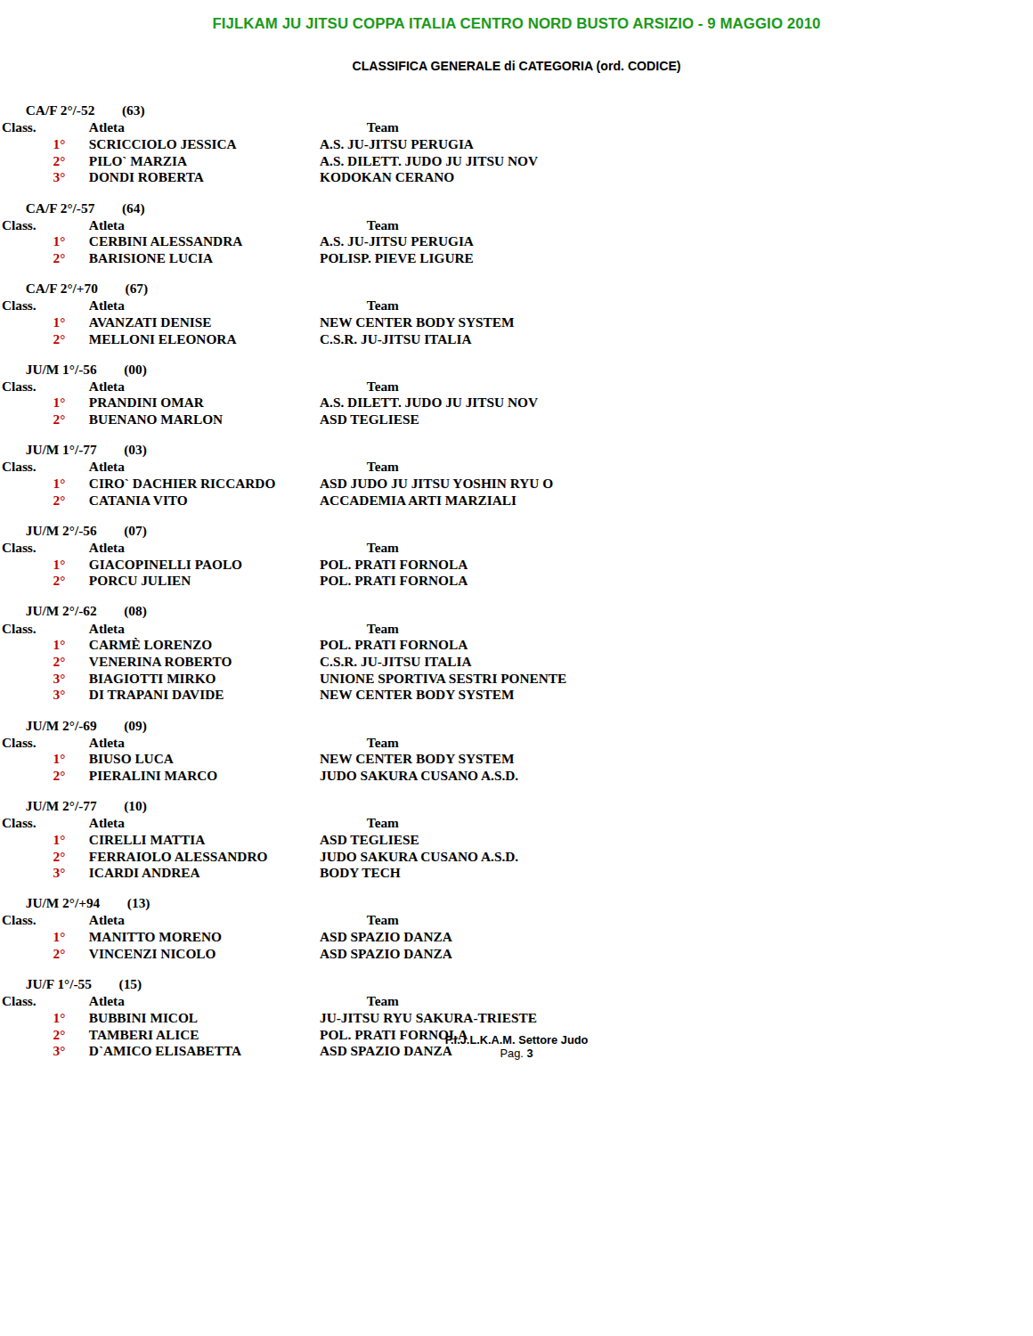FIJLKAM JU JITSU COPPA ITALIA CENTRO NORD BUSTO ARSIZIO - 9 MAGGIO 2010
CLASSIFICA GENERALE di CATEGORIA (ord. CODICE)
CA/F 2°/-52 (63)
| Class. | Atleta | Team |
| --- | --- | --- |
| | 1° | SCRICCIOLO JESSICA | A.S. JU-JITSU PERUGIA |
| | 2° | PILO` MARZIA | A.S. DILETT. JUDO JU JITSU NOV |
| | 3° | DONDI ROBERTA | KODOKAN CERANO |
CA/F 2°/-57 (64)
| Class. | Atleta | Team |
| --- | --- | --- |
| | 1° | CERBINI ALESSANDRA | A.S. JU-JITSU PERUGIA |
| | 2° | BARISIONE LUCIA | POLISP. PIEVE LIGURE |
CA/F 2°/+70 (67)
| Class. | Atleta | Team |
| --- | --- | --- |
| | 1° | AVANZATI DENISE | NEW CENTER BODY SYSTEM |
| | 2° | MELLONI ELEONORA | C.S.R. JU-JITSU ITALIA |
JU/M 1°/-56 (00)
| Class. | Atleta | Team |
| --- | --- | --- |
| | 1° | PRANDINI OMAR | A.S. DILETT. JUDO JU JITSU NOV |
| | 2° | BUENANO MARLON | ASD TEGLIESE |
JU/M 1°/-77 (03)
| Class. | Atleta | Team |
| --- | --- | --- |
| | 1° | CIRO` DACHIER RICCARDO | ASD JUDO JU JITSU YOSHIN RYU O |
| | 2° | CATANIA VITO | ACCADEMIA ARTI MARZIALI |
JU/M 2°/-56 (07)
| Class. | Atleta | Team |
| --- | --- | --- |
| | 1° | GIACOPINELLI PAOLO | POL. PRATI FORNOLA |
| | 2° | PORCU JULIEN | POL. PRATI FORNOLA |
JU/M 2°/-62 (08)
| Class. | Atleta | Team |
| --- | --- | --- |
| | 1° | CARMÈ LORENZO | POL. PRATI FORNOLA |
| | 2° | VENERINA ROBERTO | C.S.R. JU-JITSU ITALIA |
| | 3° | BIAGIOTTI MIRKO | UNIONE SPORTIVA SESTRI PONENTE |
| | 3° | DI TRAPANI DAVIDE | NEW CENTER BODY SYSTEM |
JU/M 2°/-69 (09)
| Class. | Atleta | Team |
| --- | --- | --- |
| | 1° | BIUSO LUCA | NEW CENTER BODY SYSTEM |
| | 2° | PIERALINI MARCO | JUDO SAKURA CUSANO A.S.D. |
JU/M 2°/-77 (10)
| Class. | Atleta | Team |
| --- | --- | --- |
| | 1° | CIRELLI MATTIA | ASD TEGLIESE |
| | 2° | FERRAIOLO ALESSANDRO | JUDO SAKURA CUSANO A.S.D. |
| | 3° | ICARDI ANDREA | BODY TECH |
JU/M 2°/+94 (13)
| Class. | Atleta | Team |
| --- | --- | --- |
| | 1° | MANITTO MORENO | ASD SPAZIO DANZA |
| | 2° | VINCENZI NICOLO | ASD SPAZIO DANZA |
JU/F 1°/-55 (15)
| Class. | Atleta | Team |
| --- | --- | --- |
| | 1° | BUBBINI MICOL | JU-JITSU RYU SAKURA-TRIESTE |
| | 2° | TAMBERI ALICE | POL. PRATI FORNOLA |
| | 3° | D`AMICO ELISABETTA | ASD SPAZIO DANZA |
F.I.J.L.K.A.M. Settore Judo
Pag. 3